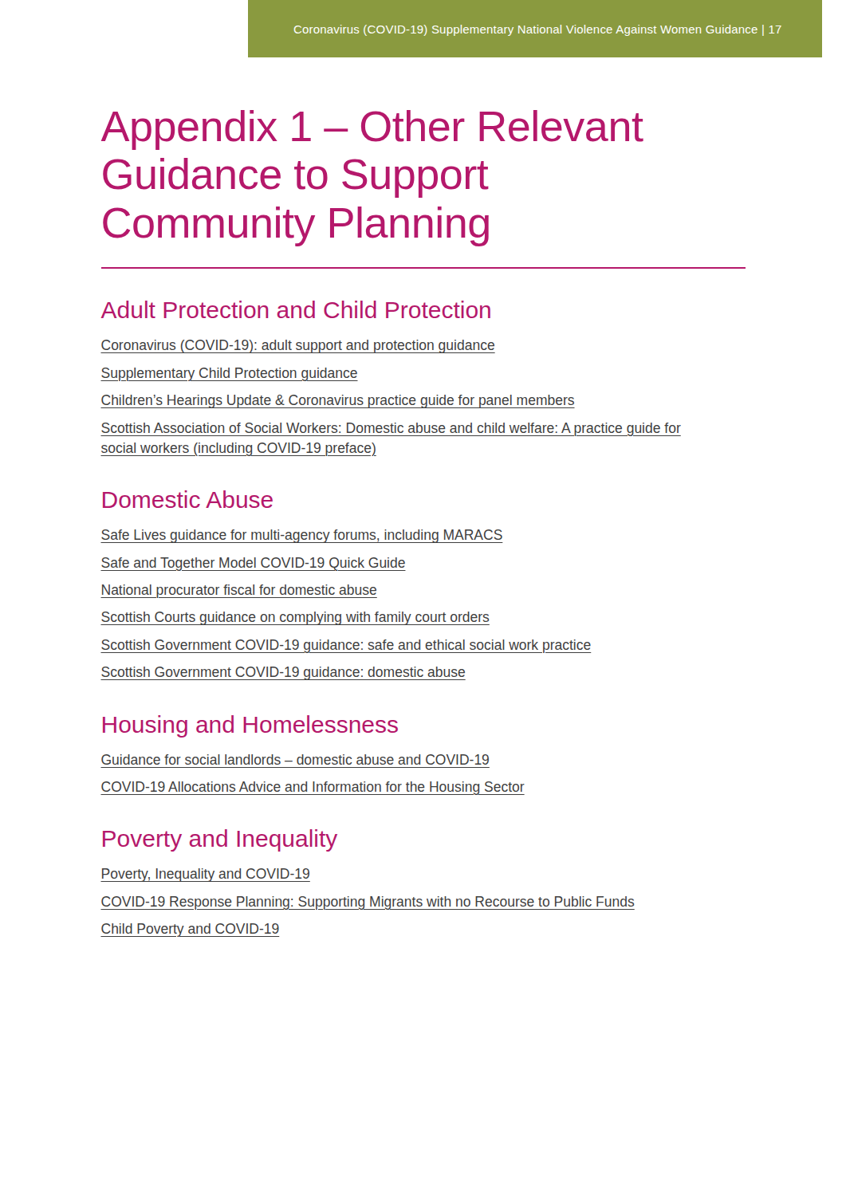Coronavirus (COVID-19) Supplementary National Violence Against Women Guidance | 17
Appendix 1 – Other Relevant
Guidance to Support
Community Planning
Adult Protection and Child Protection
Coronavirus (COVID-19): adult support and protection guidance
Supplementary Child Protection guidance
Children’s Hearings Update & Coronavirus practice guide for panel members
Scottish Association of Social Workers: Domestic abuse and child welfare: A practice guide for social workers (including COVID-19 preface)
Domestic Abuse
Safe Lives guidance for multi-agency forums, including MARACS
Safe and Together Model COVID-19 Quick Guide
National procurator fiscal for domestic abuse
Scottish Courts guidance on complying with family court orders
Scottish Government COVID-19 guidance: safe and ethical social work practice
Scottish Government COVID-19 guidance: domestic abuse
Housing and Homelessness
Guidance for social landlords – domestic abuse and COVID-19
COVID-19 Allocations Advice and Information for the Housing Sector
Poverty and Inequality
Poverty, Inequality and COVID-19
COVID-19 Response Planning: Supporting Migrants with no Recourse to Public Funds
Child Poverty and COVID-19